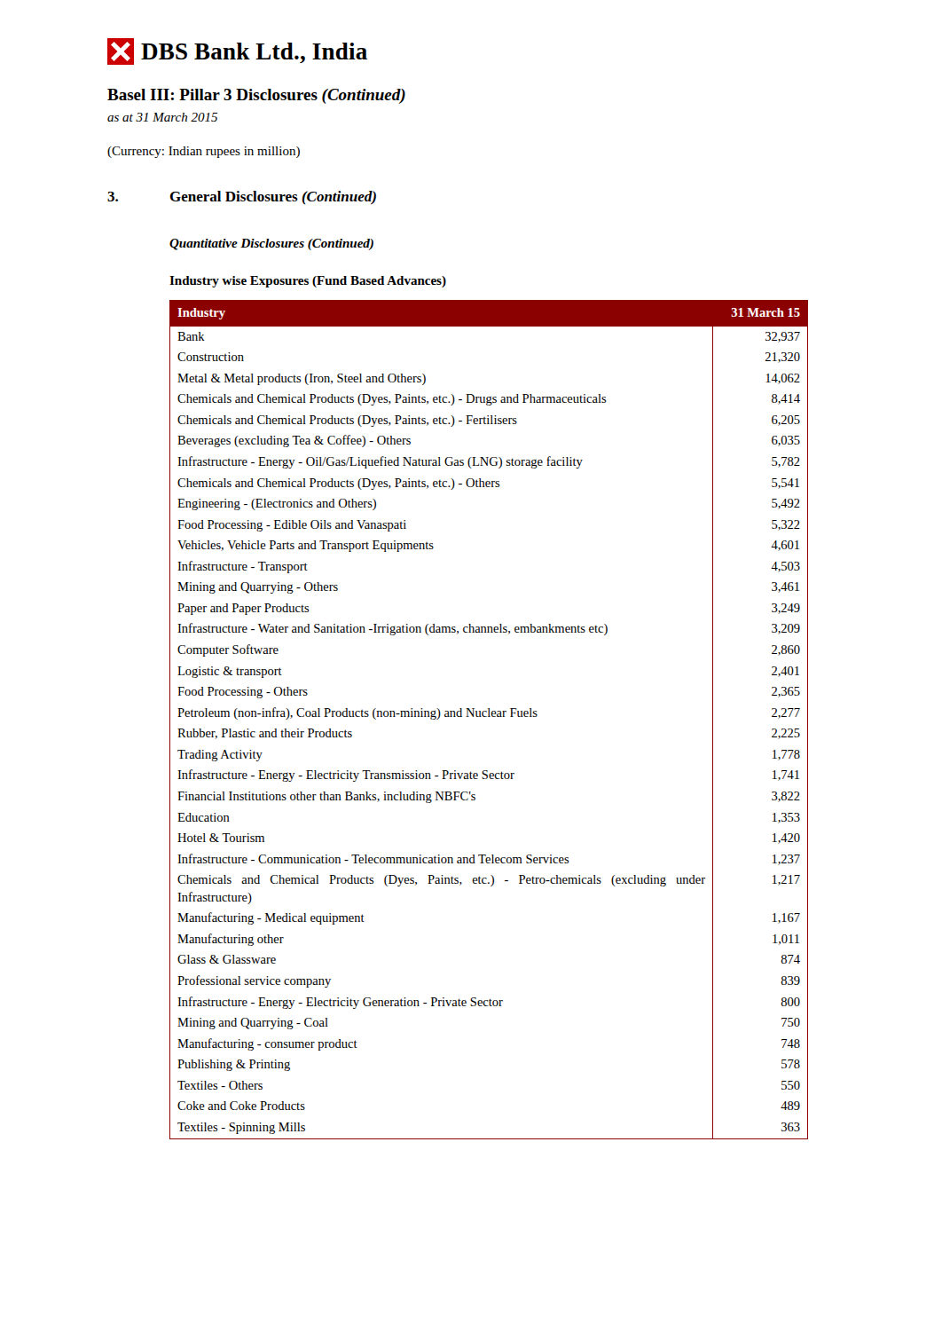DBS Bank Ltd., India
Basel III: Pillar 3 Disclosures (Continued)
as at 31 March 2015
(Currency: Indian rupees in million)
3. General Disclosures (Continued)
Quantitative Disclosures (Continued)
Industry wise Exposures (Fund Based Advances)
| Industry | 31 March 15 |
| --- | --- |
| Bank | 32,937 |
| Construction | 21,320 |
| Metal & Metal products (Iron, Steel and Others) | 14,062 |
| Chemicals and Chemical Products (Dyes, Paints, etc.) - Drugs and Pharmaceuticals | 8,414 |
| Chemicals and Chemical Products (Dyes, Paints, etc.) - Fertilisers | 6,205 |
| Beverages (excluding Tea & Coffee) - Others | 6,035 |
| Infrastructure - Energy - Oil/Gas/Liquefied Natural Gas (LNG) storage facility | 5,782 |
| Chemicals and Chemical Products (Dyes, Paints, etc.) - Others | 5,541 |
| Engineering - (Electronics and Others) | 5,492 |
| Food Processing - Edible Oils and Vanaspati | 5,322 |
| Vehicles, Vehicle Parts and Transport Equipments | 4,601 |
| Infrastructure - Transport | 4,503 |
| Mining and Quarrying - Others | 3,461 |
| Paper and Paper Products | 3,249 |
| Infrastructure - Water and Sanitation -Irrigation (dams, channels, embankments etc) | 3,209 |
| Computer Software | 2,860 |
| Logistic & transport | 2,401 |
| Food Processing - Others | 2,365 |
| Petroleum (non-infra), Coal Products (non-mining) and Nuclear Fuels | 2,277 |
| Rubber, Plastic and their Products | 2,225 |
| Trading Activity | 1,778 |
| Infrastructure - Energy - Electricity Transmission - Private Sector | 1,741 |
| Financial Institutions other than Banks, including NBFC's | 3,822 |
| Education | 1,353 |
| Hotel & Tourism | 1,420 |
| Infrastructure - Communication - Telecommunication and Telecom Services | 1,237 |
| Chemicals and Chemical Products (Dyes, Paints, etc.) - Petro-chemicals (excluding under Infrastructure) | 1,217 |
| Manufacturing - Medical equipment | 1,167 |
| Manufacturing other | 1,011 |
| Glass & Glassware | 874 |
| Professional service company | 839 |
| Infrastructure - Energy - Electricity Generation - Private Sector | 800 |
| Mining and Quarrying - Coal | 750 |
| Manufacturing - consumer product | 748 |
| Publishing & Printing | 578 |
| Textiles - Others | 550 |
| Coke and Coke Products | 489 |
| Textiles - Spinning Mills | 363 |